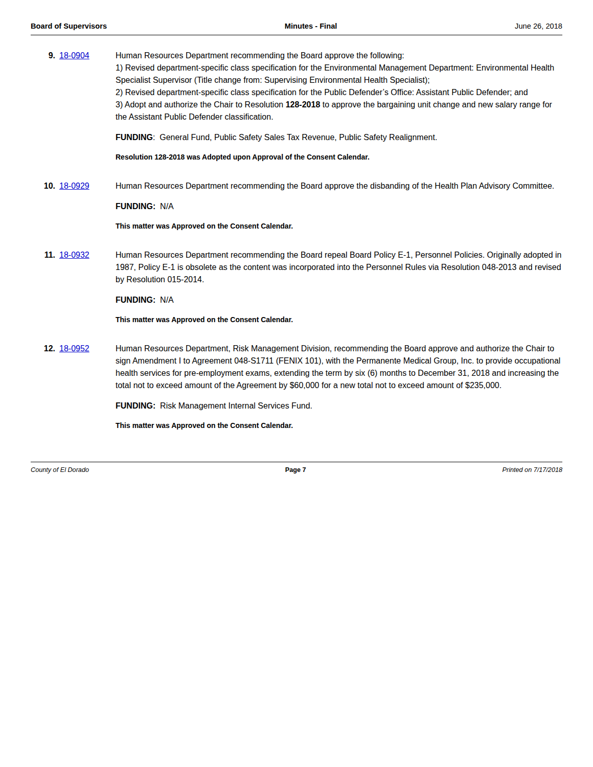Board of Supervisors
Minutes - Final
June 26, 2018
9.
18-0904
Human Resources Department recommending the Board approve the following:
1) Revised department-specific class specification for the Environmental Management Department: Environmental Health Specialist Supervisor (Title change from: Supervising Environmental Health Specialist);
2) Revised department-specific class specification for the Public Defender’s Office: Assistant Public Defender; and
3) Adopt and authorize the Chair to Resolution 128-2018 to approve the bargaining unit change and new salary range for the Assistant Public Defender classification.
FUNDING: General Fund, Public Safety Sales Tax Revenue, Public Safety Realignment.
Resolution 128-2018 was Adopted upon Approval of the Consent Calendar.
10.
18-0929
Human Resources Department recommending the Board approve the disbanding of the Health Plan Advisory Committee.
FUNDING: N/A
This matter was Approved on the Consent Calendar.
11.
18-0932
Human Resources Department recommending the Board repeal Board Policy E-1, Personnel Policies. Originally adopted in 1987, Policy E-1 is obsolete as the content was incorporated into the Personnel Rules via Resolution 048-2013 and revised by Resolution 015-2014.
FUNDING: N/A
This matter was Approved on the Consent Calendar.
12.
18-0952
Human Resources Department, Risk Management Division, recommending the Board approve and authorize the Chair to sign Amendment I to Agreement 048-S1711 (FENIX 101), with the Permanente Medical Group, Inc. to provide occupational health services for pre-employment exams, extending the term by six (6) months to December 31, 2018 and increasing the total not to exceed amount of the Agreement by $60,000 for a new total not to exceed amount of $235,000.
FUNDING: Risk Management Internal Services Fund.
This matter was Approved on the Consent Calendar.
County of El Dorado
Page 7
Printed on 7/17/2018